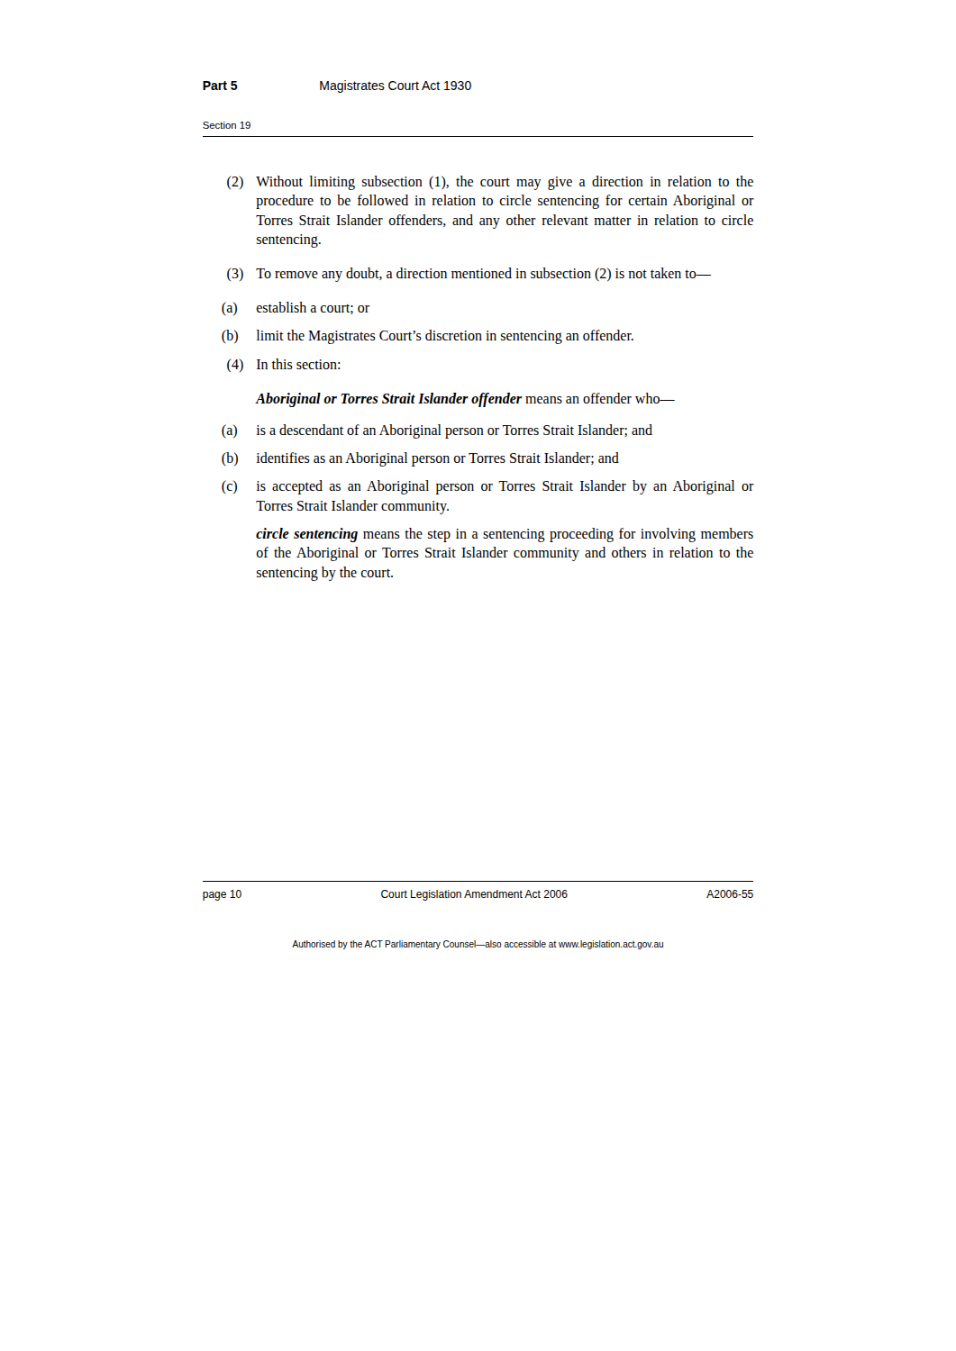Part 5 Magistrates Court Act 1930
Section 19
(2)
Without limiting subsection (1), the court may give a direction in relation to the procedure to be followed in relation to circle sentencing for certain Aboriginal or Torres Strait Islander offenders, and any other relevant matter in relation to circle sentencing.
(3)
To remove any doubt, a direction mentioned in subsection (2) is not taken to—
(a)
establish a court; or
(b)
limit the Magistrates Court’s discretion in sentencing an offender.
(4)
In this section:
Aboriginal or Torres Strait Islander offender means an offender who—
(a)
is a descendant of an Aboriginal person or Torres Strait Islander; and
(b)
identifies as an Aboriginal person or Torres Strait Islander; and
(c)
is accepted as an Aboriginal person or Torres Strait Islander by an Aboriginal or Torres Strait Islander community.
circle sentencing means the step in a sentencing proceeding for involving members of the Aboriginal or Torres Strait Islander community and others in relation to the sentencing by the court.
page 10
Court Legislation Amendment Act 2006
A2006-55
Authorised by the ACT Parliamentary Counsel—also accessible at www.legislation.act.gov.au